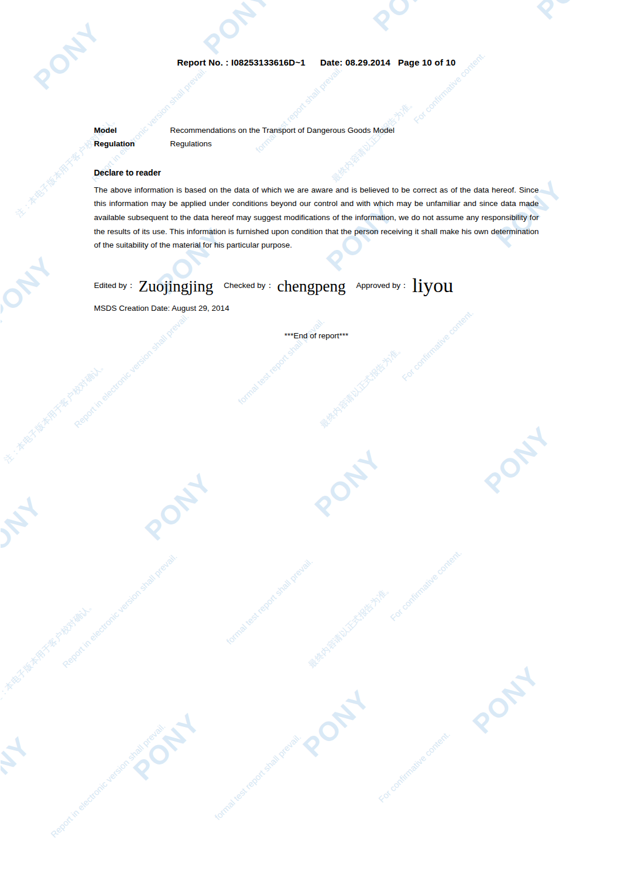PONY
PONY
PONY
PONY
PONY
PONY
PONY
PONY
PONY
PONY
PONY
PONY
PONY
PONY
PONY
PONY
Report in electronic version shall prevail.
formal test report shall prevail.
For confirmative content.
注：本电子版本用于客户校对确认。
最终内容请以正式报告为准。
Report in electronic version shall prevail.
formal test report shall prevail.
For confirmative content.
注：本电子版本用于客户校对确认。
最终内容请以正式报告为准。
Report in electronic version shall prevail.
formal test report shall prevail.
For confirmative content.
注：本电子版本用于客户校对确认。
最终内容请以正式报告为准。
Report in electronic version shall prevail.
formal test report shall prevail.
For confirmative content.
Report No. : I08253133616D~1 Date: 08.29.2014 Page 10 of 10
| Model | Recommendations on the Transport of Dangerous Goods Model |
| Regulation | Regulations |
Declare to reader
The above information is based on the data of which we are aware and is believed to be correct as of the data hereof. Since this information may be applied under conditions beyond our control and with which may be unfamiliar and since data made available subsequent to the data hereof may suggest modifications of the information, we do not assume any responsibility for the results of its use. This information is furnished upon condition that the person receiving it shall make his own determination of the suitability of the material for his particular purpose.
Edited by： Zuojingjing Checked by： chengpeng Approved by： liyou
MSDS Creation Date: August 29, 2014
***End of report***